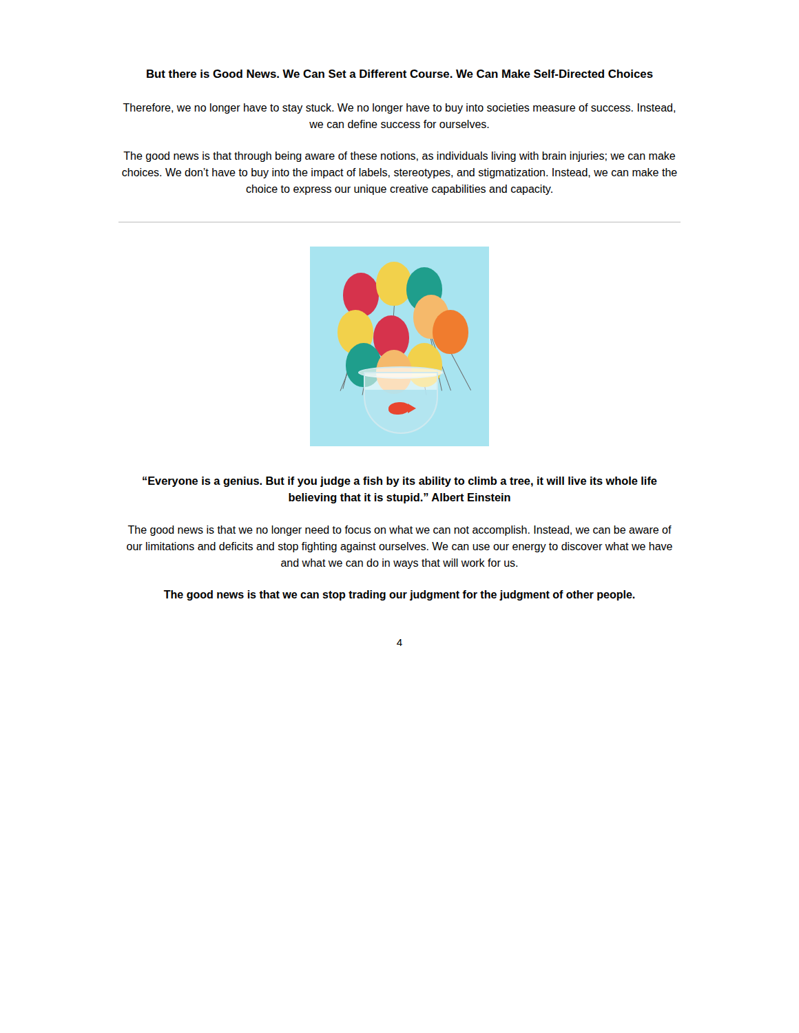But there is Good News. We Can Set a Different Course. We Can Make Self-Directed Choices
Therefore, we no longer have to stay stuck. We no longer have to buy into societies measure of success. Instead, we can define success for ourselves.
The good news is that through being aware of these notions, as individuals living with brain injuries; we can make choices. We don’t have to buy into the impact of labels, stereotypes, and stigmatization. Instead, we can make the choice to express our unique creative capabilities and capacity.
“Everyone is a genius. But if you judge a fish by its ability to climb a tree, it will live its whole life believing that it is stupid.” Albert Einstein
The good news is that we no longer need to focus on what we can not accomplish. Instead, we can be aware of our limitations and deficits and stop fighting against ourselves. We can use our energy to discover what we have and what we can do in ways that will work for us.
The good news is that we can stop trading our judgment for the judgment of other people.
4